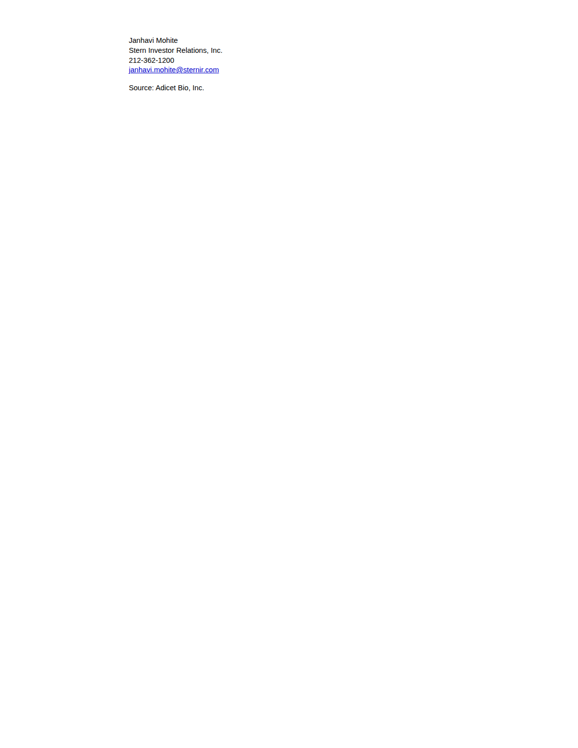Janhavi Mohite
Stern Investor Relations, Inc.
212-362-1200
janhavi.mohite@sternir.com
Source: Adicet Bio, Inc.